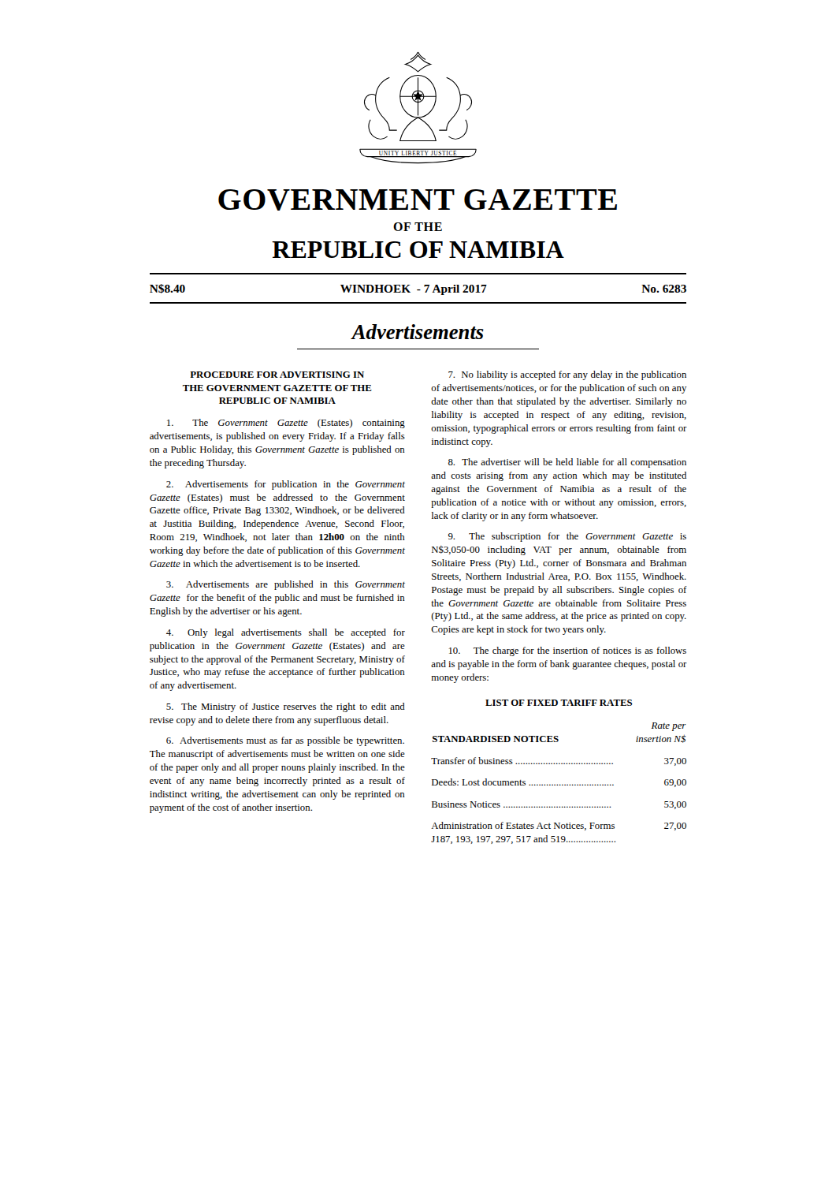GOVERNMENT GAZETTE
OF THE
REPUBLIC OF NAMIBIA
N$8.40 WINDHOEK - 7 April 2017 No. 6283
Advertisements
Procedure for advertising in
the Government Gazette of the
Republic of Namibia
1. The Government Gazette (Estates) containing advertisements, is published on every Friday. If a Friday falls on a Public Holiday, this Government Gazette is published on the preceding Thursday.
2. Advertisements for publication in the Government Gazette (Estates) must be addressed to the Government Gazette office, Private Bag 13302, Windhoek, or be delivered at Justitia Building, Independence Avenue, Second Floor, Room 219, Windhoek, not later than 12h00 on the ninth working day before the date of publication of this Government Gazette in which the advertisement is to be inserted.
3. Advertisements are published in this Government Gazette for the benefit of the public and must be furnished in English by the advertiser or his agent.
4. Only legal advertisements shall be accepted for publication in the Government Gazette (Estates) and are subject to the approval of the Permanent Secretary, Ministry of Justice, who may refuse the acceptance of further publication of any advertisement.
5. The Ministry of Justice reserves the right to edit and revise copy and to delete there from any superfluous detail.
6. Advertisements must as far as possible be typewritten. The manuscript of advertisements must be written on one side of the paper only and all proper nouns plainly inscribed. In the event of any name being incorrectly printed as a result of indistinct writing, the advertisement can only be reprinted on payment of the cost of another insertion.
7. No liability is accepted for any delay in the publication of advertisements/notices, or for the publication of such on any date other than that stipulated by the advertiser. Similarly no liability is accepted in respect of any editing, revision, omission, typographical errors or errors resulting from faint or indistinct copy.
8. The advertiser will be held liable for all compensation and costs arising from any action which may be instituted against the Government of Namibia as a result of the publication of a notice with or without any omission, errors, lack of clarity or in any form whatsoever.
9. The subscription for the Government Gazette is N$3,050-00 including VAT per annum, obtainable from Solitaire Press (Pty) Ltd., corner of Bonsmara and Brahman Streets, Northern Industrial Area, P.O. Box 1155, Windhoek. Postage must be prepaid by all subscribers. Single copies of the Government Gazette are obtainable from Solitaire Press (Pty) Ltd., at the same address, at the price as printed on copy. Copies are kept in stock for two years only.
10. The charge for the insertion of notices is as follows and is payable in the form of bank guarantee cheques, postal or money orders:
List of Fixed Tariff Rates
| STANDARDISED NOTICES | Rate per insertion N$ |
| --- | --- |
| Transfer of business ....................................... | 37,00 |
| Deeds: Lost documents .................................. | 69,00 |
| Business Notices ........................................... | 53,00 |
| Administration of Estates Act Notices, Forms J187, 193, 197, 297, 517 and 519 .................... | 27,00 |